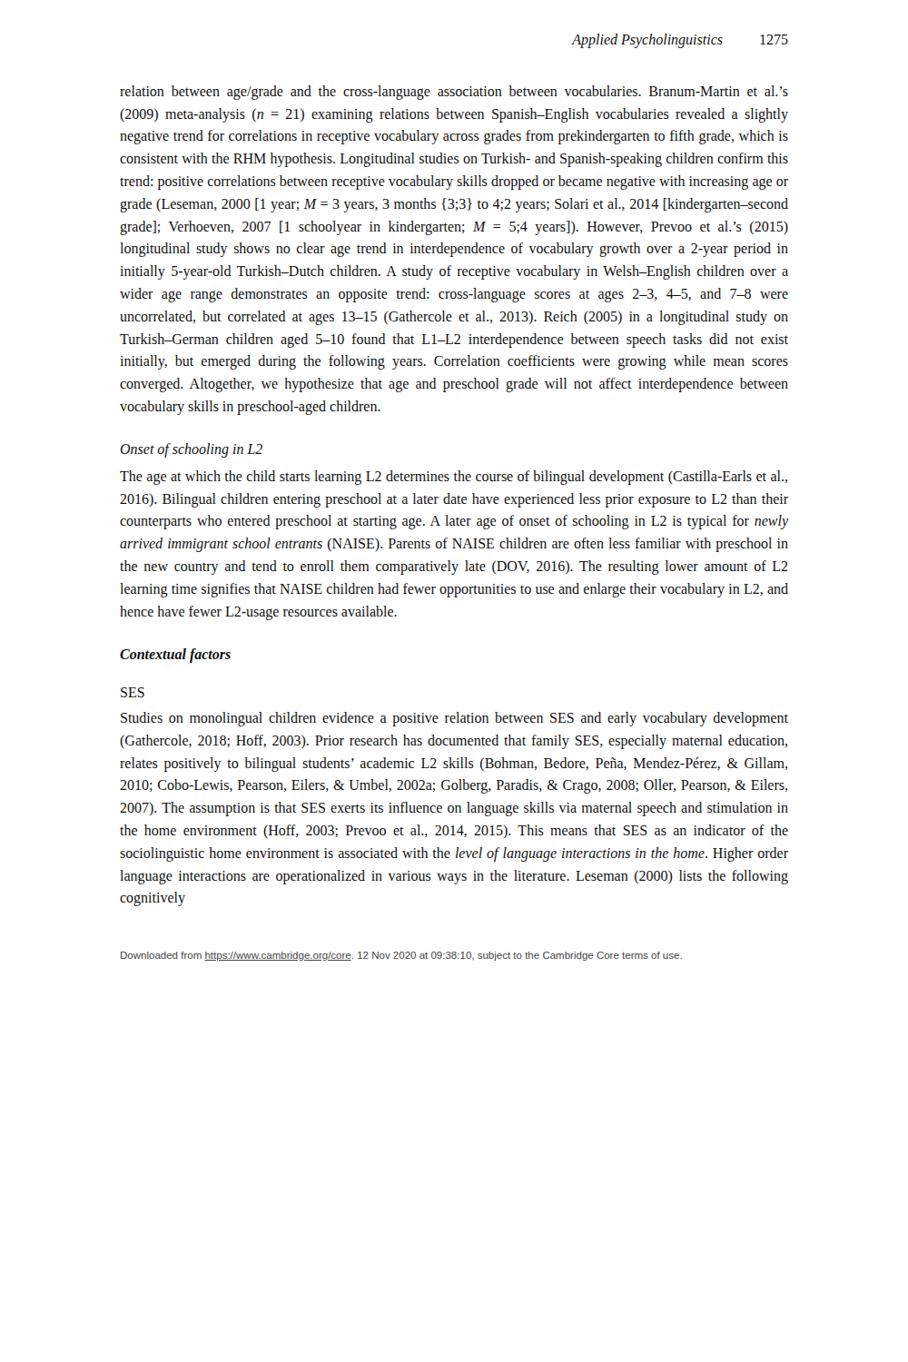Applied Psycholinguistics 1275
relation between age/grade and the cross-language association between vocabularies. Branum-Martin et al.’s (2009) meta-analysis (n = 21) examining relations between Spanish–English vocabularies revealed a slightly negative trend for correlations in receptive vocabulary across grades from prekindergarten to fifth grade, which is consistent with the RHM hypothesis. Longitudinal studies on Turkish- and Spanish-speaking children confirm this trend: positive correlations between receptive vocabulary skills dropped or became negative with increasing age or grade (Leseman, 2000 [1 year; M = 3 years, 3 months {3;3} to 4;2 years; Solari et al., 2014 [kindergarten–second grade]; Verhoeven, 2007 [1 schoolyear in kindergarten; M = 5;4 years]). However, Prevoo et al.’s (2015) longitudinal study shows no clear age trend in interdependence of vocabulary growth over a 2-year period in initially 5-year-old Turkish–Dutch children. A study of receptive vocabulary in Welsh–English children over a wider age range demonstrates an opposite trend: cross-language scores at ages 2–3, 4–5, and 7–8 were uncorrelated, but correlated at ages 13–15 (Gathercole et al., 2013). Reich (2005) in a longitudinal study on Turkish–German children aged 5–10 found that L1–L2 interdependence between speech tasks did not exist initially, but emerged during the following years. Correlation coefficients were growing while mean scores converged. Altogether, we hypothesize that age and preschool grade will not affect interdependence between vocabulary skills in preschool-aged children.
Onset of schooling in L2
The age at which the child starts learning L2 determines the course of bilingual development (Castilla-Earls et al., 2016). Bilingual children entering preschool at a later date have experienced less prior exposure to L2 than their counterparts who entered preschool at starting age. A later age of onset of schooling in L2 is typical for newly arrived immigrant school entrants (NAISE). Parents of NAISE children are often less familiar with preschool in the new country and tend to enroll them comparatively late (DOV, 2016). The resulting lower amount of L2 learning time signifies that NAISE children had fewer opportunities to use and enlarge their vocabulary in L2, and hence have fewer L2-usage resources available.
Contextual factors
SES
Studies on monolingual children evidence a positive relation between SES and early vocabulary development (Gathercole, 2018; Hoff, 2003). Prior research has documented that family SES, especially maternal education, relates positively to bilingual students’ academic L2 skills (Bohman, Bedore, Peña, Mendez-Pérez, & Gillam, 2010; Cobo-Lewis, Pearson, Eilers, & Umbel, 2002a; Golberg, Paradis, & Crago, 2008; Oller, Pearson, & Eilers, 2007). The assumption is that SES exerts its influence on language skills via maternal speech and stimulation in the home environment (Hoff, 2003; Prevoo et al., 2014, 2015). This means that SES as an indicator of the sociolinguistic home environment is associated with the level of language interactions in the home. Higher order language interactions are operationalized in various ways in the literature. Leseman (2000) lists the following cognitively
Downloaded from https://www.cambridge.org/core. 12 Nov 2020 at 09:38:10, subject to the Cambridge Core terms of use.